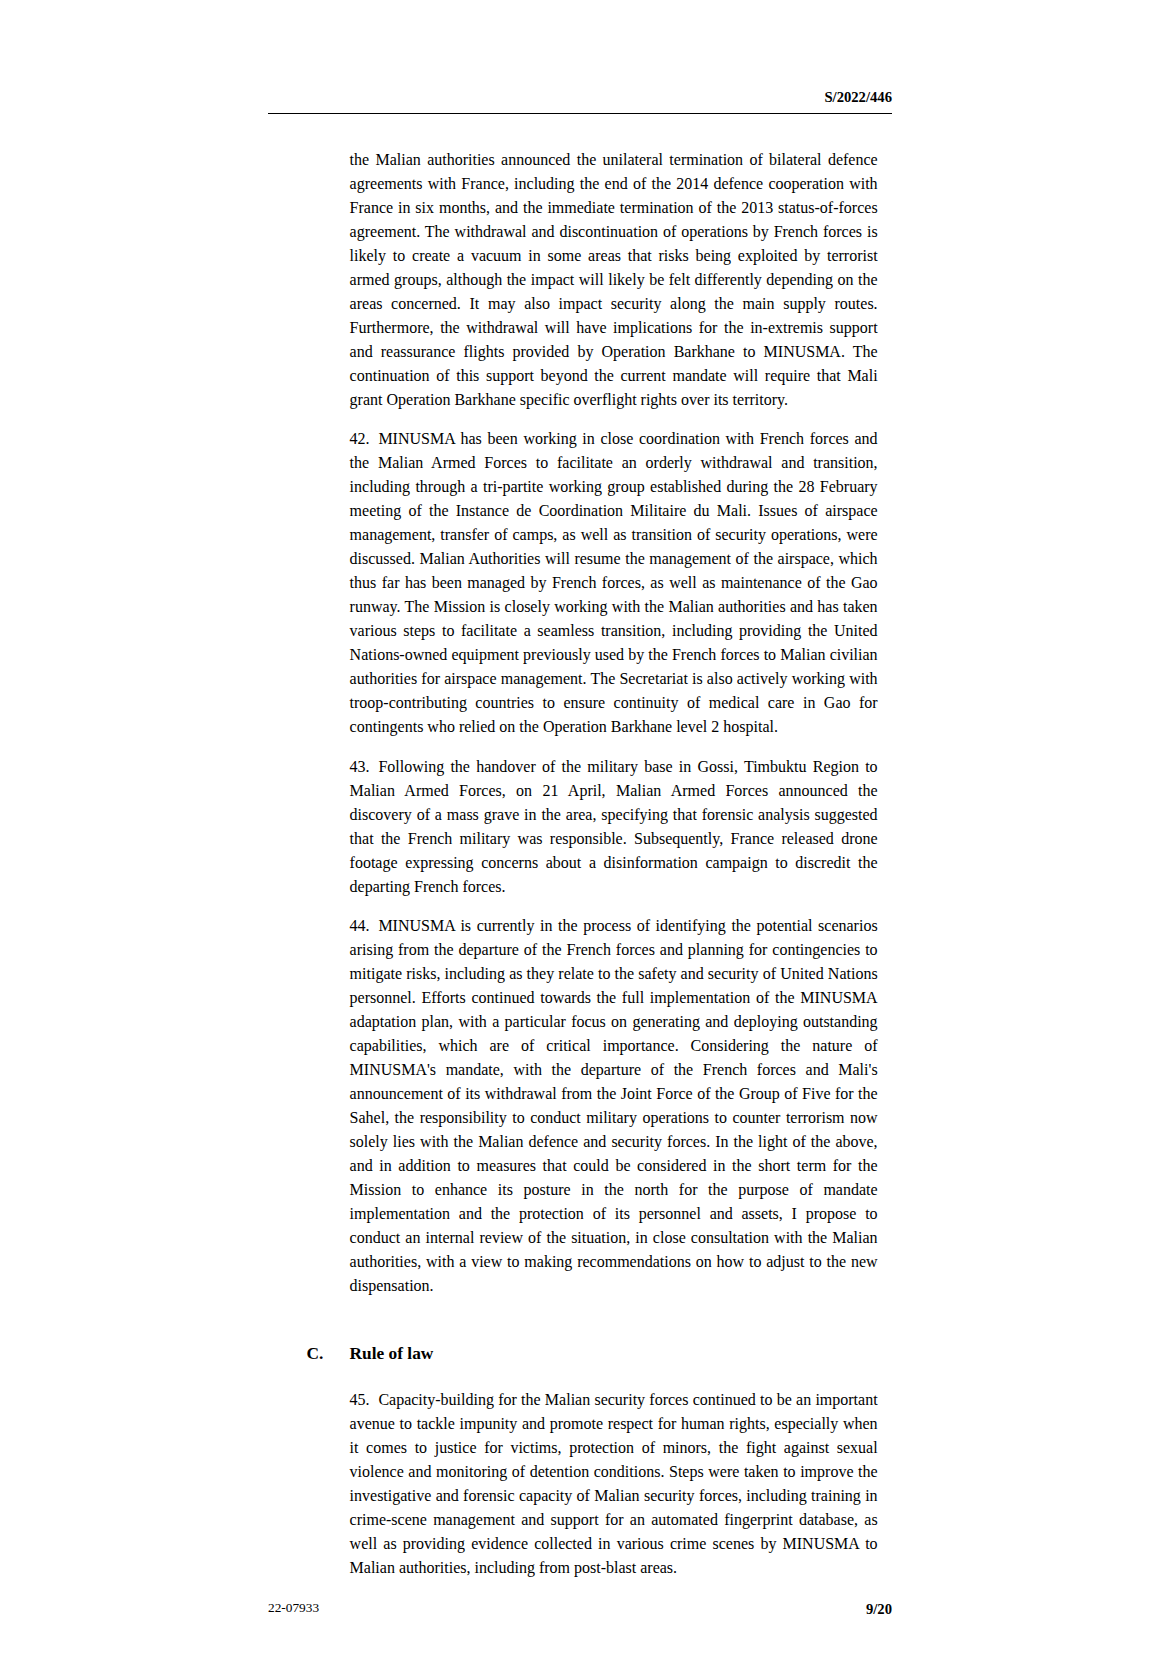S/2022/446
the Malian authorities announced the unilateral termination of bilateral defence agreements with France, including the end of the 2014 defence cooperation with France in six months, and the immediate termination of the 2013 status-of-forces agreement. The withdrawal and discontinuation of operations by French forces is likely to create a vacuum in some areas that risks being exploited by terrorist armed groups, although the impact will likely be felt differently depending on the areas concerned. It may also impact security along the main supply routes. Furthermore, the withdrawal will have implications for the in-extremis support and reassurance flights provided by Operation Barkhane to MINUSMA. The continuation of this support beyond the current mandate will require that Mali grant Operation Barkhane specific overflight rights over its territory.
42. MINUSMA has been working in close coordination with French forces and the Malian Armed Forces to facilitate an orderly withdrawal and transition, including through a tri-partite working group established during the 28 February meeting of the Instance de Coordination Militaire du Mali. Issues of airspace management, transfer of camps, as well as transition of security operations, were discussed. Malian Authorities will resume the management of the airspace, which thus far has been managed by French forces, as well as maintenance of the Gao runway. The Mission is closely working with the Malian authorities and has taken various steps to facilitate a seamless transition, including providing the United Nations-owned equipment previously used by the French forces to Malian civilian authorities for airspace management. The Secretariat is also actively working with troop-contributing countries to ensure continuity of medical care in Gao for contingents who relied on the Operation Barkhane level 2 hospital.
43. Following the handover of the military base in Gossi, Timbuktu Region to Malian Armed Forces, on 21 April, Malian Armed Forces announced the discovery of a mass grave in the area, specifying that forensic analysis suggested that the French military was responsible. Subsequently, France released drone footage expressing concerns about a disinformation campaign to discredit the departing French forces.
44. MINUSMA is currently in the process of identifying the potential scenarios arising from the departure of the French forces and planning for contingencies to mitigate risks, including as they relate to the safety and security of United Nations personnel. Efforts continued towards the full implementation of the MINUSMA adaptation plan, with a particular focus on generating and deploying outstanding capabilities, which are of critical importance. Considering the nature of MINUSMA's mandate, with the departure of the French forces and Mali's announcement of its withdrawal from the Joint Force of the Group of Five for the Sahel, the responsibility to conduct military operations to counter terrorism now solely lies with the Malian defence and security forces. In the light of the above, and in addition to measures that could be considered in the short term for the Mission to enhance its posture in the north for the purpose of mandate implementation and the protection of its personnel and assets, I propose to conduct an internal review of the situation, in close consultation with the Malian authorities, with a view to making recommendations on how to adjust to the new dispensation.
C. Rule of law
45. Capacity-building for the Malian security forces continued to be an important avenue to tackle impunity and promote respect for human rights, especially when it comes to justice for victims, protection of minors, the fight against sexual violence and monitoring of detention conditions. Steps were taken to improve the investigative and forensic capacity of Malian security forces, including training in crime-scene management and support for an automated fingerprint database, as well as providing evidence collected in various crime scenes by MINUSMA to Malian authorities, including from post-blast areas.
22-07933 9/20